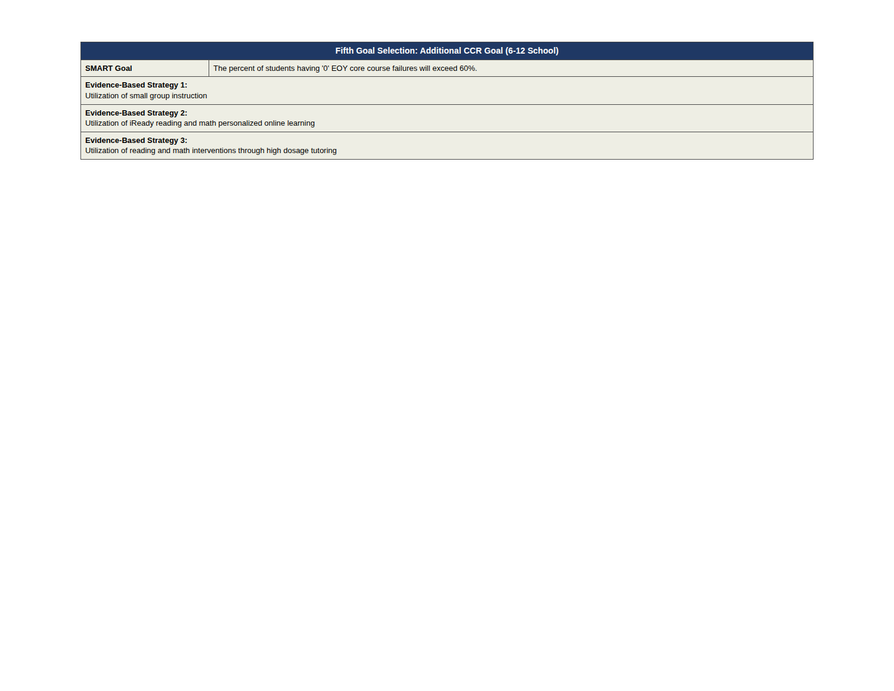| Fifth Goal Selection: Additional CCR Goal (6-12 School) |
| --- |
| SMART Goal | The percent of students having '0' EOY core course failures will exceed 60%. |
| Evidence-Based Strategy 1: Utilization of small group instruction |
| Evidence-Based Strategy 2: Utilization of iReady reading and math personalized online learning |
| Evidence-Based Strategy 3: Utilization of reading and math interventions through high dosage tutoring |